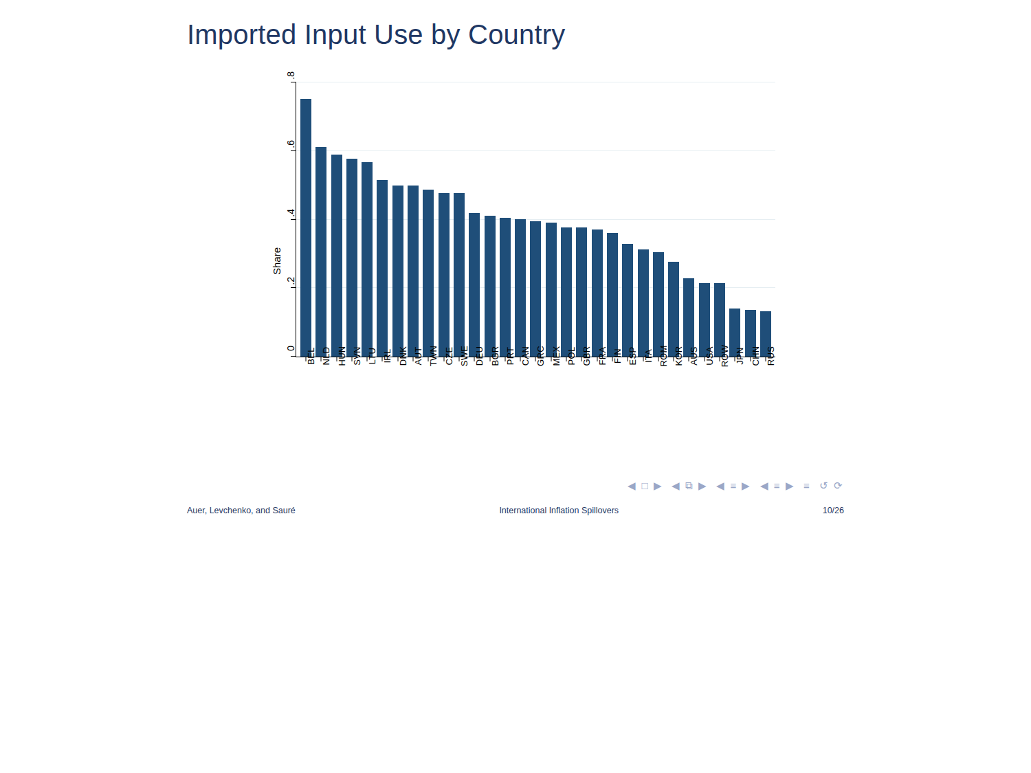Imported Input Use by Country
Share
0
.2
.4
.6
.8
BEL
NLD
HUN
SVN
LTU
IRL
DNK
AUT
TWN
CZE
SWE
DEU
BGR
PRT
CAN
GRC
MEX
POL
GBR
FRA
FIN
ESP
ITA
ROM
KOR
AUS
USA
ROW
JPN
CHN
RUS
◀ □ ▶ ◀ ⧉ ▶ ◀ ≡ ▶ ◀ ≡ ▶ ≡ ↺ ⟳
Auer, Levchenko, and Sauré
International Inflation Spillovers
10/26